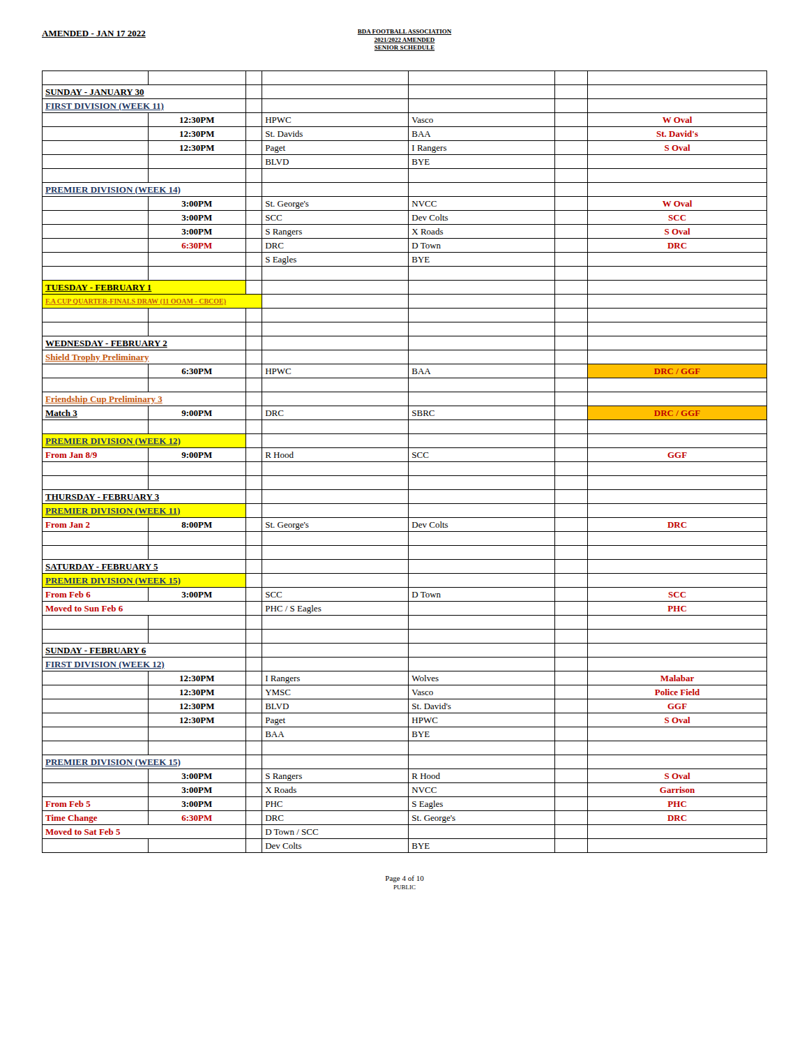AMENDED - JAN 17 2022
BDA FOOTBALL ASSOCIATION
2021/2022 AMENDED
SENIOR SCHEDULE
| SUNDAY - JANUARY 30 | | | | | |
| FIRST DIVISION (WEEK 11) | | | | | |
| | 12:30PM | | HPWC | Vasco | | W Oval |
| | 12:30PM | | St. Davids | BAA | | St. David's |
| | 12:30PM | | Paget | I Rangers | | S Oval |
| | | | BLVD | BYE | | |
| PREMIER DIVISION (WEEK 14) | | | | | |
| | 3:00PM | | St. George's | NVCC | | W Oval |
| | 3:00PM | | SCC | Dev Colts | | SCC |
| | 3:00PM | | S Rangers | X Roads | | S Oval |
| | 6:30PM | | DRC | D Town | | DRC |
| | | | S Eagles | BYE | | |
| TUESDAY - FEBRUARY 1 | | | | | |
| F.A CUP QUARTER-FINALS DRAW (11 OOAM - CBCOE) | | | | |
| WEDNESDAY - FEBRUARY 2 | | | | | |
| Shield Trophy Preliminary | | | | | |
| | 6:30PM | | HPWC | BAA | | DRC / GGF |
| Friendship Cup Preliminary 3 | | | | | |
| Match 3 | 9:00PM | | DRC | SBRC | | DRC / GGF |
| PREMIER DIVISION (WEEK 12) | | | | | |
| From Jan 8/9 | 9:00PM | | R Hood | SCC | | GGF |
| THURSDAY - FEBRUARY 3 | | | | | |
| PREMIER DIVISION (WEEK 11) | | | | | |
| From Jan 2 | 8:00PM | | St. George's | Dev Colts | | DRC |
| SATURDAY - FEBRUARY 5 | | | | | |
| PREMIER DIVISION (WEEK 15) | | | | | |
| From Feb 6 | 3:00PM | | SCC | D Town | | SCC |
| Moved to Sun Feb 6 | | PHC / S Eagles | | | PHC |
| SUNDAY - FEBRUARY 6 | | | | | |
| FIRST DIVISION (WEEK 12) | | | | | |
| | 12:30PM | | I Rangers | Wolves | | Malabar |
| | 12:30PM | | YMSC | Vasco | | Police Field |
| | 12:30PM | | BLVD | St. David's | | GGF |
| | 12:30PM | | Paget | HPWC | | S Oval |
| | | | BAA | BYE | | |
| PREMIER DIVISION (WEEK 15) | | | | | |
| | 3:00PM | | S Rangers | R Hood | | S Oval |
| | 3:00PM | | X Roads | NVCC | | Garrison |
| From Feb 5 | 3:00PM | | PHC | S Eagles | | PHC |
| Time Change | 6:30PM | | DRC | St. George's | | DRC |
| Moved to Sat Feb 5 | | D Town / SCC | | | |
| | | | Dev Colts | BYE | | |
Page 4 of 10
PUBLIC